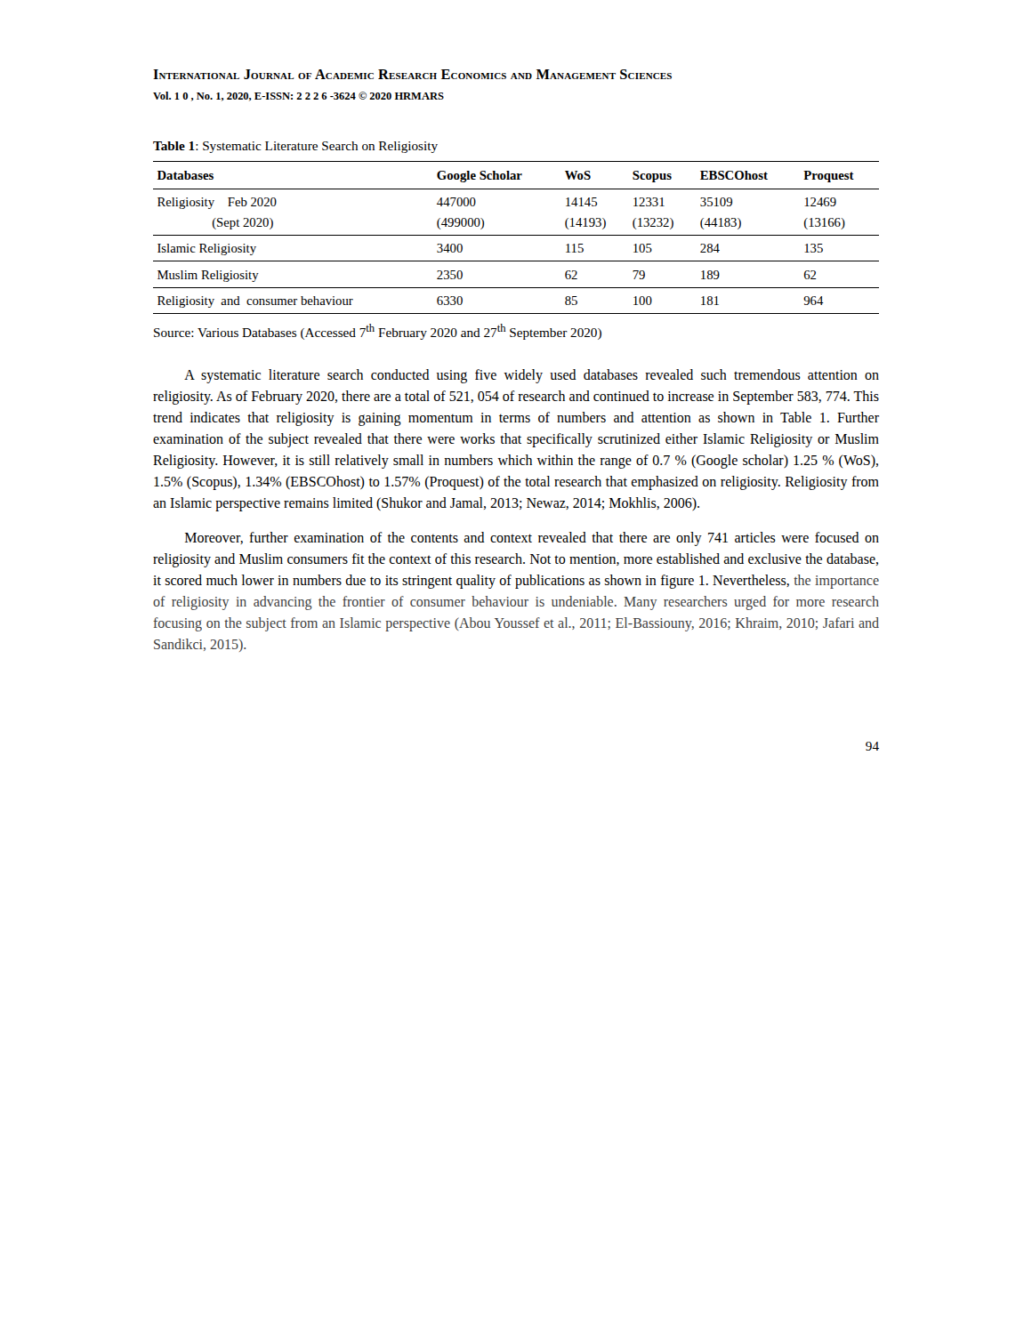International Journal of Academic Research Economics and Management Sciences
Vol. 1 0 , No. 1, 2020, E-ISSN: 2 2 2 6 -3624 © 2020 HRMARS
Table 1: Systematic Literature Search on Religiosity
| Databases | Google Scholar | WoS | Scopus | EBSCOhost | Proquest |
| --- | --- | --- | --- | --- | --- |
| Religiosity Feb 2020 (Sept 2020) | 447000 (499000) | 14145 (14193) | 12331 (13232) | 35109 (44183) | 12469 (13166) |
| Islamic Religiosity | 3400 | 115 | 105 | 284 | 135 |
| Muslim Religiosity | 2350 | 62 | 79 | 189 | 62 |
| Religiosity and consumer behaviour | 6330 | 85 | 100 | 181 | 964 |
Source: Various Databases (Accessed 7th February 2020 and 27th September 2020)
A systematic literature search conducted using five widely used databases revealed such tremendous attention on religiosity. As of February 2020, there are a total of 521, 054 of research and continued to increase in September 583, 774. This trend indicates that religiosity is gaining momentum in terms of numbers and attention as shown in Table 1. Further examination of the subject revealed that there were works that specifically scrutinized either Islamic Religiosity or Muslim Religiosity. However, it is still relatively small in numbers which within the range of 0.7 % (Google scholar) 1.25 % (WoS), 1.5% (Scopus), 1.34% (EBSCOhost) to 1.57% (Proquest) of the total research that emphasized on religiosity. Religiosity from an Islamic perspective remains limited (Shukor and Jamal, 2013; Newaz, 2014; Mokhlis, 2006).
Moreover, further examination of the contents and context revealed that there are only 741 articles were focused on religiosity and Muslim consumers fit the context of this research. Not to mention, more established and exclusive the database, it scored much lower in numbers due to its stringent quality of publications as shown in figure 1. Nevertheless, the importance of religiosity in advancing the frontier of consumer behaviour is undeniable. Many researchers urged for more research focusing on the subject from an Islamic perspective (Abou Youssef et al., 2011; El-Bassiouny, 2016; Khraim, 2010; Jafari and Sandikci, 2015).
94